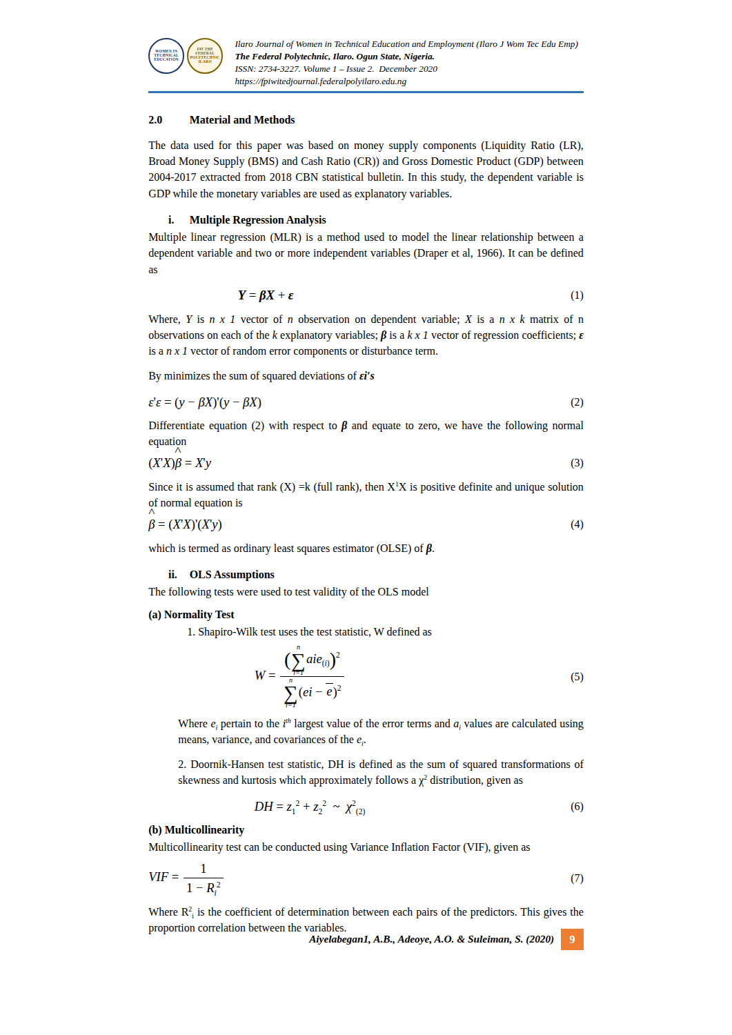WOMEN IN TECHNICAL EDUCATION
FPI THE FEDERAL POLYTECHNIC ILARO
Ilaro Journal of Women in Technical Education and Employment (Ilaro J Wom Tec Edu Emp)
The Federal Polytechnic, Ilaro. Ogun State, Nigeria.
ISSN: 2734-3227. Volume 1 – Issue 2. December 2020
https://fpiwitedjournal.federalpolyilaro.edu.ng
2.0 Material and Methods
The data used for this paper was based on money supply components (Liquidity Ratio (LR), Broad Money Supply (BMS) and Cash Ratio (CR)) and Gross Domestic Product (GDP) between 2004-2017 extracted from 2018 CBN statistical bulletin. In this study, the dependent variable is GDP while the monetary variables are used as explanatory variables.
i. Multiple Regression Analysis
Multiple linear regression (MLR) is a method used to model the linear relationship between a dependent variable and two or more independent variables (Draper et al, 1966). It can be defined as
Y = βX + ε
(1)
Where, Y is n x 1 vector of n observation on dependent variable; X is a n x k matrix of n observations on each of the k explanatory variables; β is a k x 1 vector of regression coefficients; ε is a n x 1 vector of random error components or disturbance term.
By minimizes the sum of squared deviations of εi′s
ε'ε = (y − βX)'(y − βX)
(2)
Differentiate equation (2) with respect to β and equate to zero, we have the following normal equation
(X'X)β = X'y
(3)
Since it is assumed that rank (X) =k (full rank), then X1X is positive definite and unique solution of normal equation is
β = (X'X)'(X'y)
(4)
which is termed as ordinary least squares estimator (OLSE) of β.
ii. OLS Assumptions
The following tests were used to test validity of the OLS model
(a) Normality Test
Shapiro-Wilk test uses the test statistic, W defined as
W = (n∑i=1 aie(i))2 n∑i=1(ei − e)2
(5)
Where ei pertain to the ith largest value of the error terms and ai values are calculated using means, variance, and covariances of the ei.
2. Doornik-Hansen test statistic, DH is defined as the sum of squared transformations of skewness and kurtosis which approximately follows a χ2 distribution, given as
DH = z12 + z22 ~ χ2(2)
(6)
(b) Multicollinearity
Multicollinearity test can be conducted using Variance Inflation Factor (VIF), given as
VIF = 1 1 − Ri2
(7)
Where R2i is the coefficient of determination between each pairs of the predictors. This gives the proportion correlation between the variables.
Aiyelabegan1, A.B., Adeoye, A.O. & Suleiman, S. (2020)
9